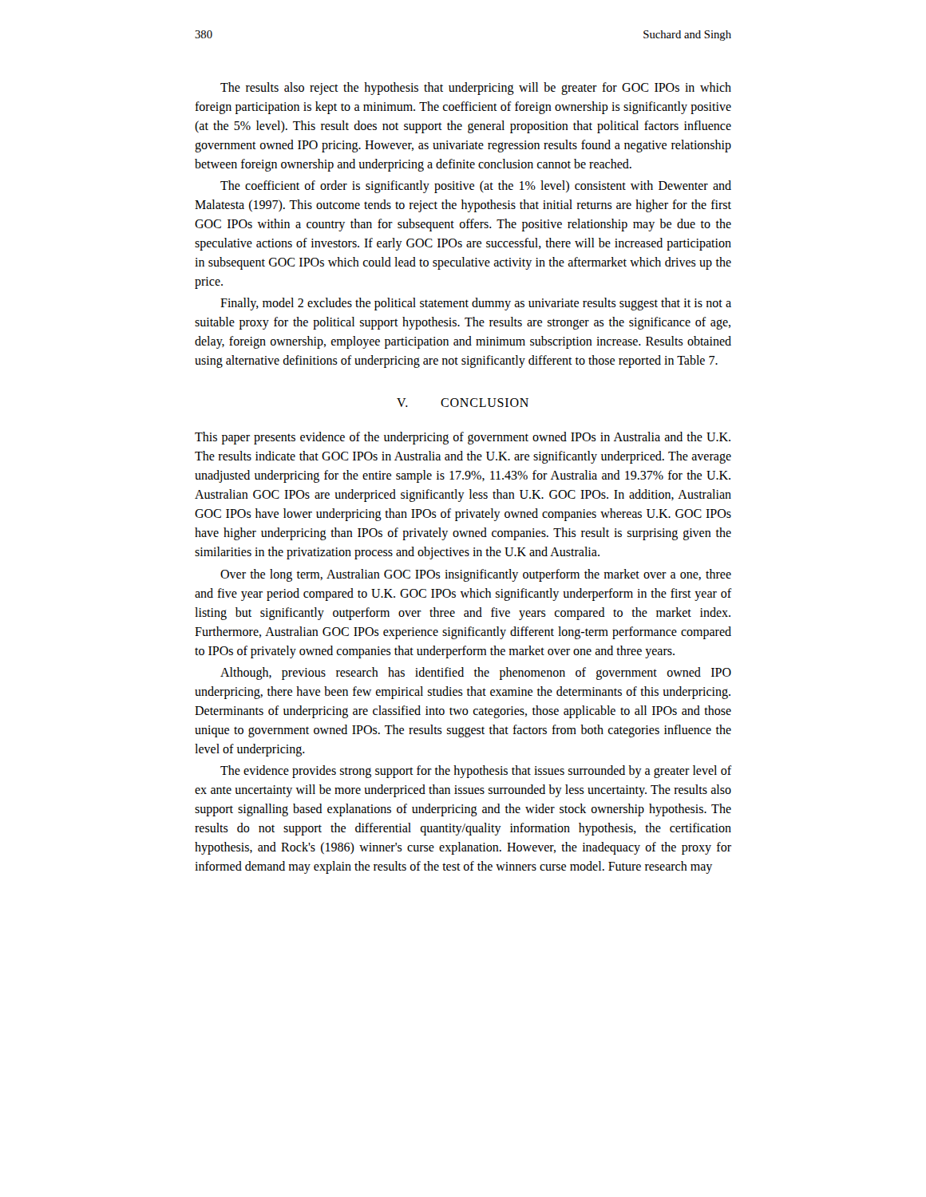380
Suchard and Singh
The results also reject the hypothesis that underpricing will be greater for GOC IPOs in which foreign participation is kept to a minimum. The coefficient of foreign ownership is significantly positive (at the 5% level). This result does not support the general proposition that political factors influence government owned IPO pricing. However, as univariate regression results found a negative relationship between foreign ownership and underpricing a definite conclusion cannot be reached.
The coefficient of order is significantly positive (at the 1% level) consistent with Dewenter and Malatesta (1997). This outcome tends to reject the hypothesis that initial returns are higher for the first GOC IPOs within a country than for subsequent offers. The positive relationship may be due to the speculative actions of investors. If early GOC IPOs are successful, there will be increased participation in subsequent GOC IPOs which could lead to speculative activity in the aftermarket which drives up the price.
Finally, model 2 excludes the political statement dummy as univariate results suggest that it is not a suitable proxy for the political support hypothesis. The results are stronger as the significance of age, delay, foreign ownership, employee participation and minimum subscription increase. Results obtained using alternative definitions of underpricing are not significantly different to those reported in Table 7.
V. CONCLUSION
This paper presents evidence of the underpricing of government owned IPOs in Australia and the U.K. The results indicate that GOC IPOs in Australia and the U.K. are significantly underpriced. The average unadjusted underpricing for the entire sample is 17.9%, 11.43% for Australia and 19.37% for the U.K. Australian GOC IPOs are underpriced significantly less than U.K. GOC IPOs. In addition, Australian GOC IPOs have lower underpricing than IPOs of privately owned companies whereas U.K. GOC IPOs have higher underpricing than IPOs of privately owned companies. This result is surprising given the similarities in the privatization process and objectives in the U.K and Australia.
Over the long term, Australian GOC IPOs insignificantly outperform the market over a one, three and five year period compared to U.K. GOC IPOs which significantly underperform in the first year of listing but significantly outperform over three and five years compared to the market index. Furthermore, Australian GOC IPOs experience significantly different long-term performance compared to IPOs of privately owned companies that underperform the market over one and three years.
Although, previous research has identified the phenomenon of government owned IPO underpricing, there have been few empirical studies that examine the determinants of this underpricing. Determinants of underpricing are classified into two categories, those applicable to all IPOs and those unique to government owned IPOs. The results suggest that factors from both categories influence the level of underpricing.
The evidence provides strong support for the hypothesis that issues surrounded by a greater level of ex ante uncertainty will be more underpriced than issues surrounded by less uncertainty. The results also support signalling based explanations of underpricing and the wider stock ownership hypothesis. The results do not support the differential quantity/quality information hypothesis, the certification hypothesis, and Rock's (1986) winner's curse explanation. However, the inadequacy of the proxy for informed demand may explain the results of the test of the winners curse model. Future research may